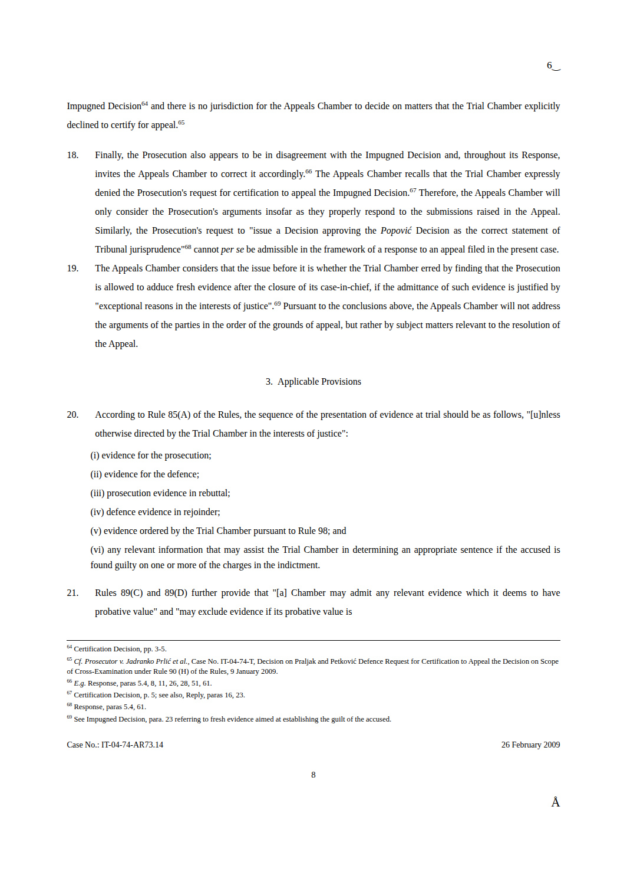6‿
Impugned Decision64 and there is no jurisdiction for the Appeals Chamber to decide on matters that the Trial Chamber explicitly declined to certify for appeal.65
18.
Finally, the Prosecution also appears to be in disagreement with the Impugned Decision and, throughout its Response, invites the Appeals Chamber to correct it accordingly.66 The Appeals Chamber recalls that the Trial Chamber expressly denied the Prosecution's request for certification to appeal the Impugned Decision.67 Therefore, the Appeals Chamber will only consider the Prosecution's arguments insofar as they properly respond to the submissions raised in the Appeal. Similarly, the Prosecution's request to "issue a Decision approving the Popović Decision as the correct statement of Tribunal jurisprudence"68 cannot per se be admissible in the framework of a response to an appeal filed in the present case.
19.
The Appeals Chamber considers that the issue before it is whether the Trial Chamber erred by finding that the Prosecution is allowed to adduce fresh evidence after the closure of its case-in-chief, if the admittance of such evidence is justified by "exceptional reasons in the interests of justice".69 Pursuant to the conclusions above, the Appeals Chamber will not address the arguments of the parties in the order of the grounds of appeal, but rather by subject matters relevant to the resolution of the Appeal.
3. Applicable Provisions
20.
According to Rule 85(A) of the Rules, the sequence of the presentation of evidence at trial should be as follows, "[u]nless otherwise directed by the Trial Chamber in the interests of justice":
(i) evidence for the prosecution;
(ii) evidence for the defence;
(iii) prosecution evidence in rebuttal;
(iv) defence evidence in rejoinder;
(v) evidence ordered by the Trial Chamber pursuant to Rule 98; and
(vi) any relevant information that may assist the Trial Chamber in determining an appropriate sentence if the accused is found guilty on one or more of the charges in the indictment.
21.
Rules 89(C) and 89(D) further provide that "[a] Chamber may admit any relevant evidence which it deems to have probative value" and "may exclude evidence if its probative value is
64 Certification Decision, pp. 3-5.
65 Cf. Prosecutor v. Jadranko Prlić et al., Case No. IT-04-74-T, Decision on Praljak and Petković Defence Request for Certification to Appeal the Decision on Scope of Cross-Examination under Rule 90 (H) of the Rules, 9 January 2009.
66 E.g. Response, paras 5.4, 8, 11, 26, 28, 51, 61.
67 Certification Decision, p. 5; see also, Reply, paras 16, 23.
68 Response, paras 5.4, 61.
69 See Impugned Decision, para. 23 referring to fresh evidence aimed at establishing the guilt of the accused.
Case No.: IT-04-74-AR73.14
26 February 2009
8
Å